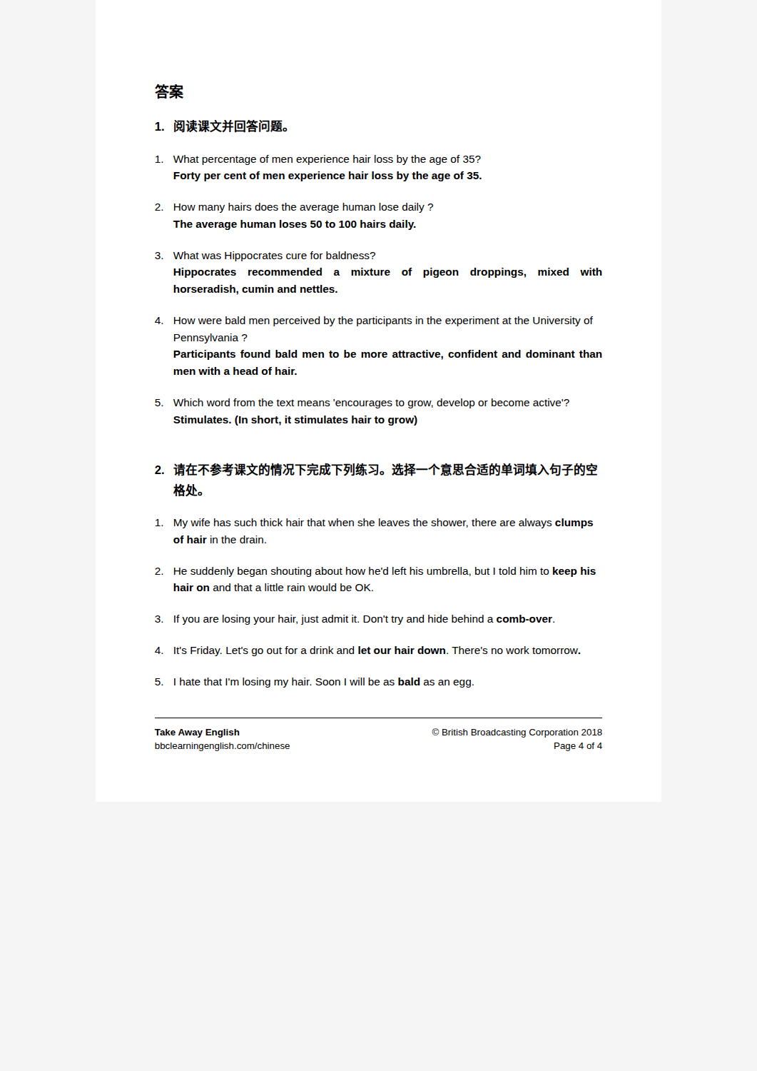答案
1. 阅读课文并回答问题。
1. What percentage of men experience hair loss by the age of 35? Forty per cent of men experience hair loss by the age of 35.
2. How many hairs does the average human lose daily ? The average human loses 50 to 100 hairs daily.
3. What was Hippocrates cure for baldness? Hippocrates recommended a mixture of pigeon droppings, mixed with horseradish, cumin and nettles.
4. How were bald men perceived by the participants in the experiment at the University of Pennsylvania ? Participants found bald men to be more attractive, confident and dominant than men with a head of hair.
5. Which word from the text means 'encourages to grow, develop or become active'? Stimulates. (In short, it stimulates hair to grow)
2. 请在不参考课文的情况下完成下列练习。选择一个意思合适的单词填入句子的空格处。
1. My wife has such thick hair that when she leaves the shower, there are always clumps of hair in the drain.
2. He suddenly began shouting about how he'd left his umbrella, but I told him to keep his hair on and that a little rain would be OK.
3. If you are losing your hair, just admit it. Don't try and hide behind a comb-over.
4. It's Friday. Let's go out for a drink and let our hair down. There's no work tomorrow.
5. I hate that I'm losing my hair. Soon I will be as bald as an egg.
Take Away English
bbclearningenglish.com/chinese
© British Broadcasting Corporation 2018
Page 4 of 4